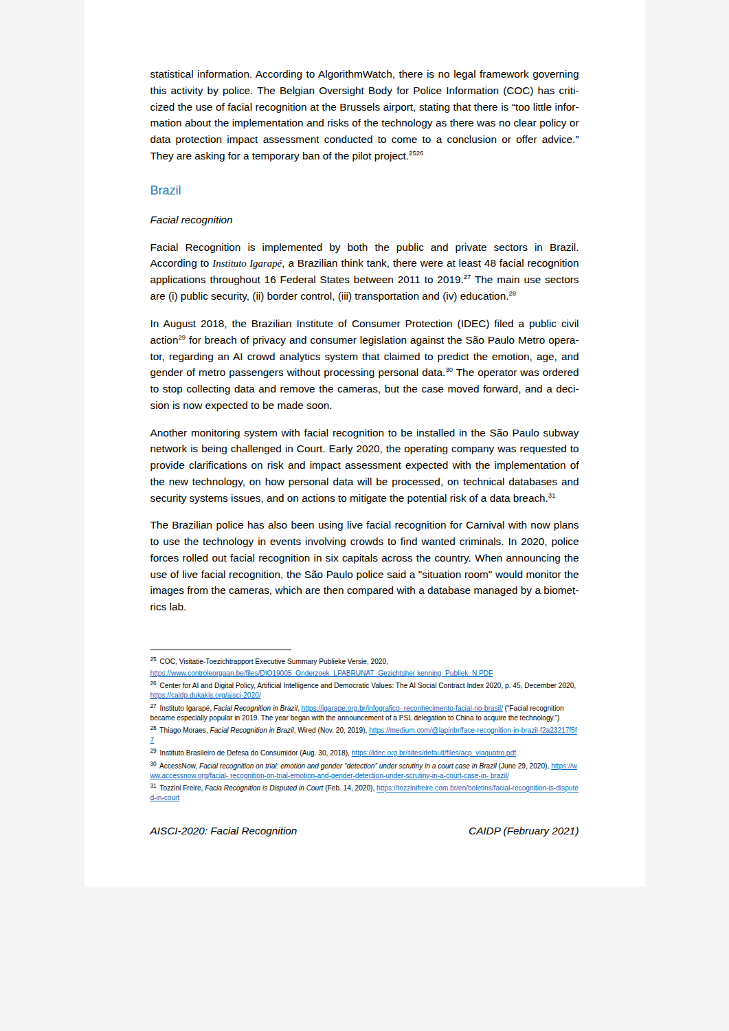statistical information. According to AlgorithmWatch, there is no legal framework governing this activity by police. The Belgian Oversight Body for Police Information (COC) has criticized the use of facial recognition at the Brussels airport, stating that there is “too little information about the implementation and risks of the technology as there was no clear policy or data protection impact assessment conducted to come to a conclusion or offer advice.” They are asking for a temporary ban of the pilot project.2526
Brazil
Facial recognition
Facial Recognition is implemented by both the public and private sectors in Brazil. According to Instituto Igarapé, a Brazilian think tank, there were at least 48 facial recognition applications throughout 16 Federal States between 2011 to 2019.27 The main use sectors are (i) public security, (ii) border control, (iii) transportation and (iv) education.28
In August 2018, the Brazilian Institute of Consumer Protection (IDEC) filed a public civil action29 for breach of privacy and consumer legislation against the São Paulo Metro operator, regarding an AI crowd analytics system that claimed to predict the emotion, age, and gender of metro passengers without processing personal data.30 The operator was ordered to stop collecting data and remove the cameras, but the case moved forward, and a decision is now expected to be made soon.
Another monitoring system with facial recognition to be installed in the São Paulo subway network is being challenged in Court. Early 2020, the operating company was requested to provide clarifications on risk and impact assessment expected with the implementation of the new technology, on how personal data will be processed, on technical databases and security systems issues, and on actions to mitigate the potential risk of a data breach.31
The Brazilian police has also been using live facial recognition for Carnival with now plans to use the technology in events involving crowds to find wanted criminals. In 2020, police forces rolled out facial recognition in six capitals across the country. When announcing the use of live facial recognition, the São Paulo police said a "situation room" would monitor the images from the cameras, which are then compared with a database managed by a biometrics lab.
25 COC, Visitatie-Toezichtrapport Executive Summary Publieke Versie, 2020,
https://www.controleorgaan.be/files/DIO19005_Onderzoek_LPABRUNAT_Gezichtsher kenning_Publiek_N.PDF
26 Center for AI and Digital Policy, Artificial Intelligence and Democratic Values: The AI Social Contract Index 2020, p. 45, December 2020, https://caidp.dukakis.org/aisci-2020/
27 Instituto Igarapé, Facial Recognition in Brazil, https://igarape.org.br/infografico- reconhecimento-facial-no-brasil/ (“Facial recognition became especially popular in 2019. The year began with the announcement of a PSL delegation to China to acquire the technology.”)
28 Thiago Moraes, Facial Recognition in Brazil, Wired (Nov. 20, 2019), https://medium.com/@lapinbr/face-recognition-in-brazil-f2a23217f5f7
29 Instituto Brasileiro de Defesa do Consumidor (Aug. 30, 2018), https://idec.org.br/sites/default/files/acp_viaquatro.pdf.
30 AccessNow, Facial recognition on trial: emotion and gender “detection” under scrutiny in a court case in Brazil (June 29, 2020), https://www.accessnow.org/facial- recognition-on-trial-emotion-and-gender-detection-under-scrutiny-in-a-court-case-in- brazil/
31 Tozzini Freire, Facia Recognition is Disputed in Court (Feb. 14, 2020), https://tozzinifreire.com.br/en/boletins/facial-recognition-is-disputed-in-court
AISCI-2020: Facial Recognition CAIDP (February 2021)